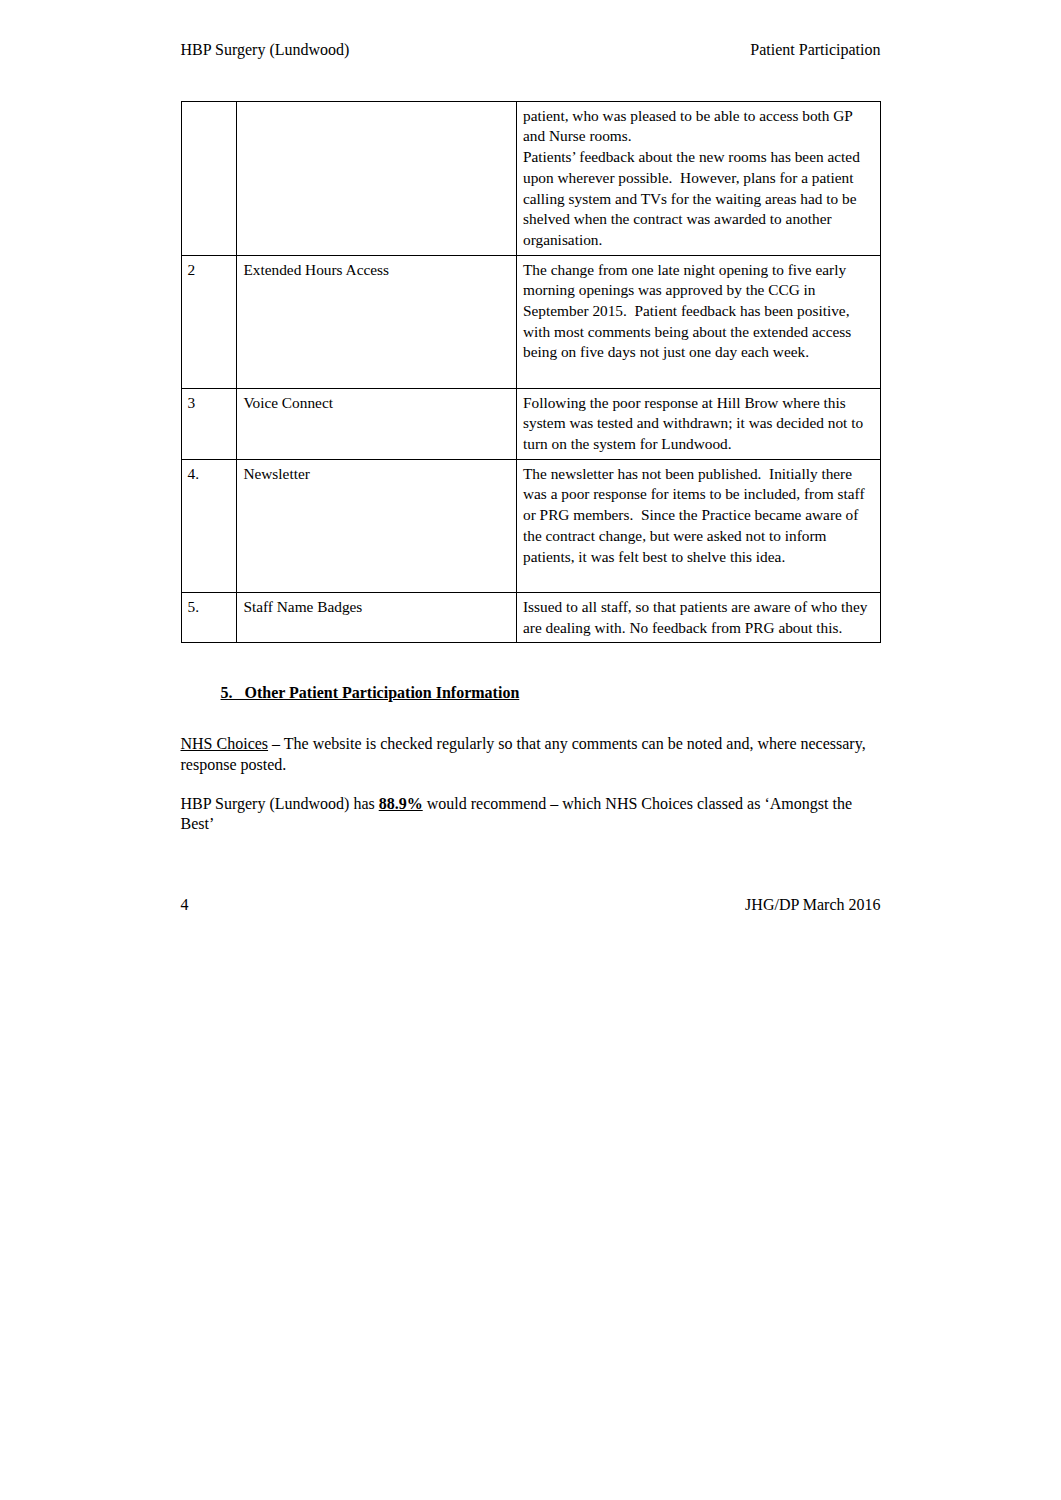HBP Surgery (Lundwood) Patient Participation
| | | patient, who was pleased to be able to access both GP and Nurse rooms. Patients’ feedback about the new rooms has been acted upon wherever possible. However, plans for a patient calling system and TVs for the waiting areas had to be shelved when the contract was awarded to another organisation. |
| 2 | Extended Hours Access | The change from one late night opening to five early morning openings was approved by the CCG in September 2015. Patient feedback has been positive, with most comments being about the extended access being on five days not just one day each week. |
| 3 | Voice Connect | Following the poor response at Hill Brow where this system was tested and withdrawn; it was decided not to turn on the system for Lundwood. |
| 4. | Newsletter | The newsletter has not been published. Initially there was a poor response for items to be included, from staff or PRG members. Since the Practice became aware of the contract change, but were asked not to inform patients, it was felt best to shelve this idea. |
| 5. | Staff Name Badges | Issued to all staff, so that patients are aware of who they are dealing with. No feedback from PRG about this. |
5. Other Patient Participation Information
NHS Choices – The website is checked regularly so that any comments can be noted and, where necessary, response posted.
HBP Surgery (Lundwood) has 88.9% would recommend – which NHS Choices classed as ‘Amongst the Best’
4 JHG/DP March 2016